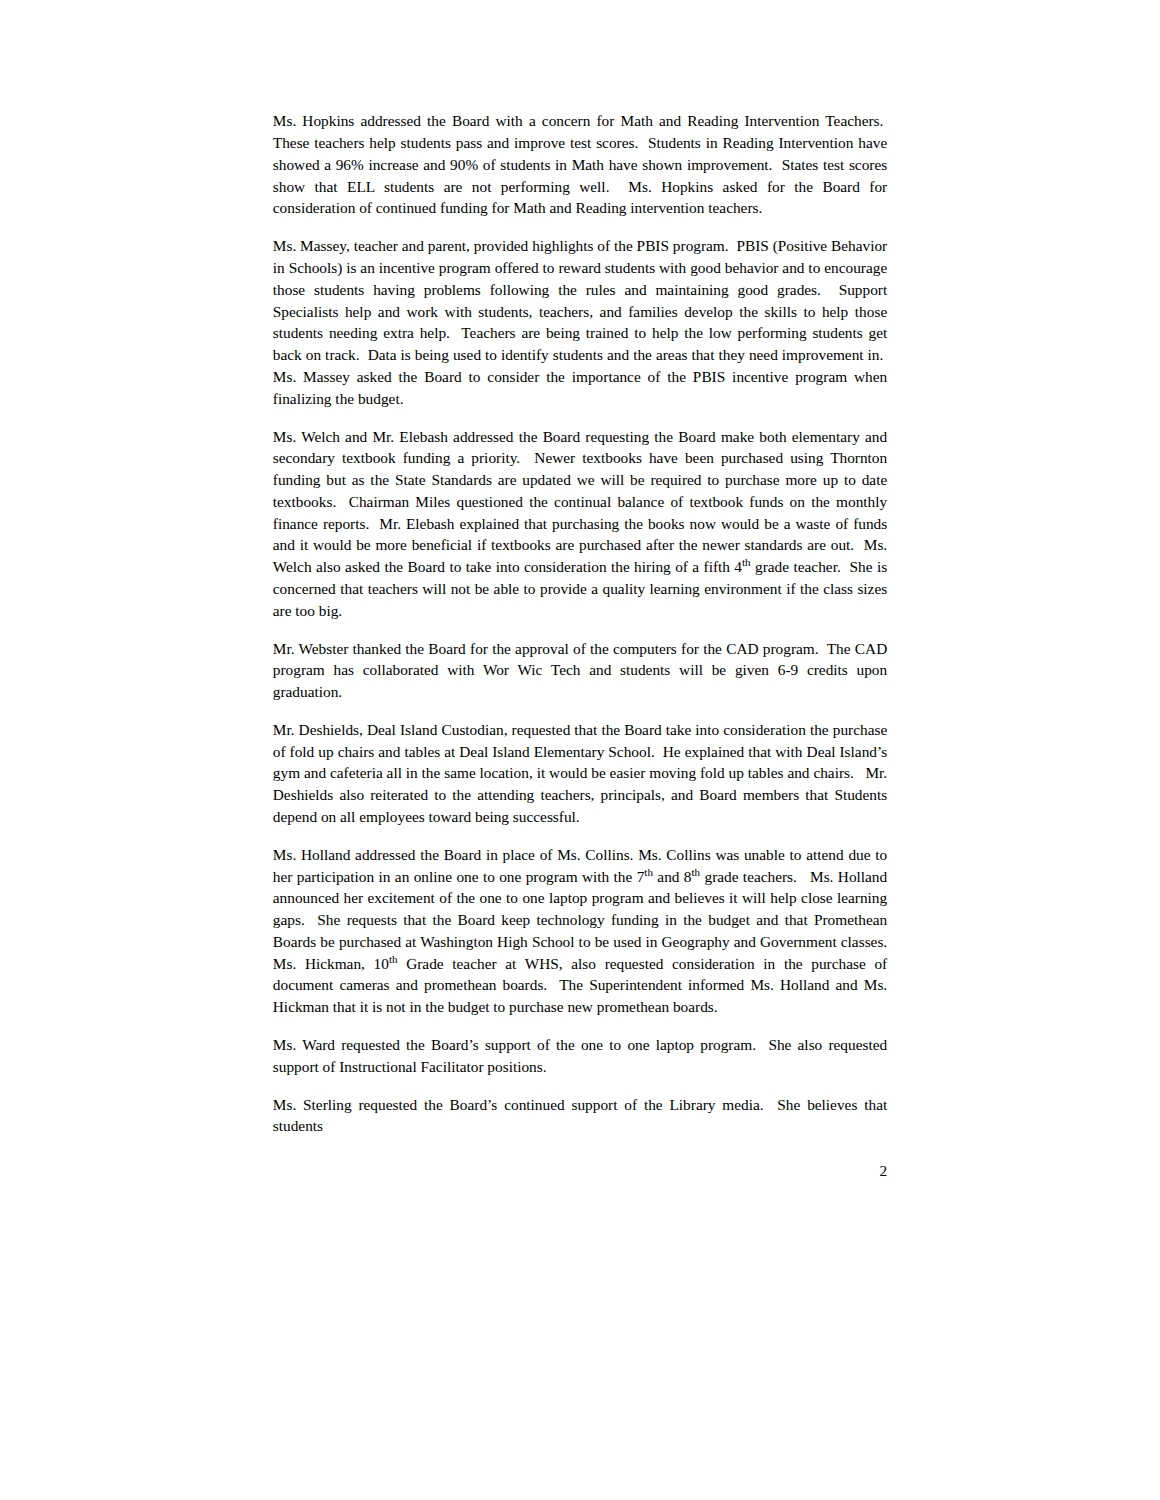Ms. Hopkins addressed the Board with a concern for Math and Reading Intervention Teachers. These teachers help students pass and improve test scores. Students in Reading Intervention have showed a 96% increase and 90% of students in Math have shown improvement. States test scores show that ELL students are not performing well. Ms. Hopkins asked for the Board for consideration of continued funding for Math and Reading intervention teachers.
Ms. Massey, teacher and parent, provided highlights of the PBIS program. PBIS (Positive Behavior in Schools) is an incentive program offered to reward students with good behavior and to encourage those students having problems following the rules and maintaining good grades. Support Specialists help and work with students, teachers, and families develop the skills to help those students needing extra help. Teachers are being trained to help the low performing students get back on track. Data is being used to identify students and the areas that they need improvement in. Ms. Massey asked the Board to consider the importance of the PBIS incentive program when finalizing the budget.
Ms. Welch and Mr. Elebash addressed the Board requesting the Board make both elementary and secondary textbook funding a priority. Newer textbooks have been purchased using Thornton funding but as the State Standards are updated we will be required to purchase more up to date textbooks. Chairman Miles questioned the continual balance of textbook funds on the monthly finance reports. Mr. Elebash explained that purchasing the books now would be a waste of funds and it would be more beneficial if textbooks are purchased after the newer standards are out. Ms. Welch also asked the Board to take into consideration the hiring of a fifth 4th grade teacher. She is concerned that teachers will not be able to provide a quality learning environment if the class sizes are too big.
Mr. Webster thanked the Board for the approval of the computers for the CAD program. The CAD program has collaborated with Wor Wic Tech and students will be given 6-9 credits upon graduation.
Mr. Deshields, Deal Island Custodian, requested that the Board take into consideration the purchase of fold up chairs and tables at Deal Island Elementary School. He explained that with Deal Island’s gym and cafeteria all in the same location, it would be easier moving fold up tables and chairs. Mr. Deshields also reiterated to the attending teachers, principals, and Board members that Students depend on all employees toward being successful.
Ms. Holland addressed the Board in place of Ms. Collins. Ms. Collins was unable to attend due to her participation in an online one to one program with the 7th and 8th grade teachers. Ms. Holland announced her excitement of the one to one laptop program and believes it will help close learning gaps. She requests that the Board keep technology funding in the budget and that Promethean Boards be purchased at Washington High School to be used in Geography and Government classes. Ms. Hickman, 10th Grade teacher at WHS, also requested consideration in the purchase of document cameras and promethean boards. The Superintendent informed Ms. Holland and Ms. Hickman that it is not in the budget to purchase new promethean boards.
Ms. Ward requested the Board’s support of the one to one laptop program. She also requested support of Instructional Facilitator positions.
Ms. Sterling requested the Board’s continued support of the Library media. She believes that students
2